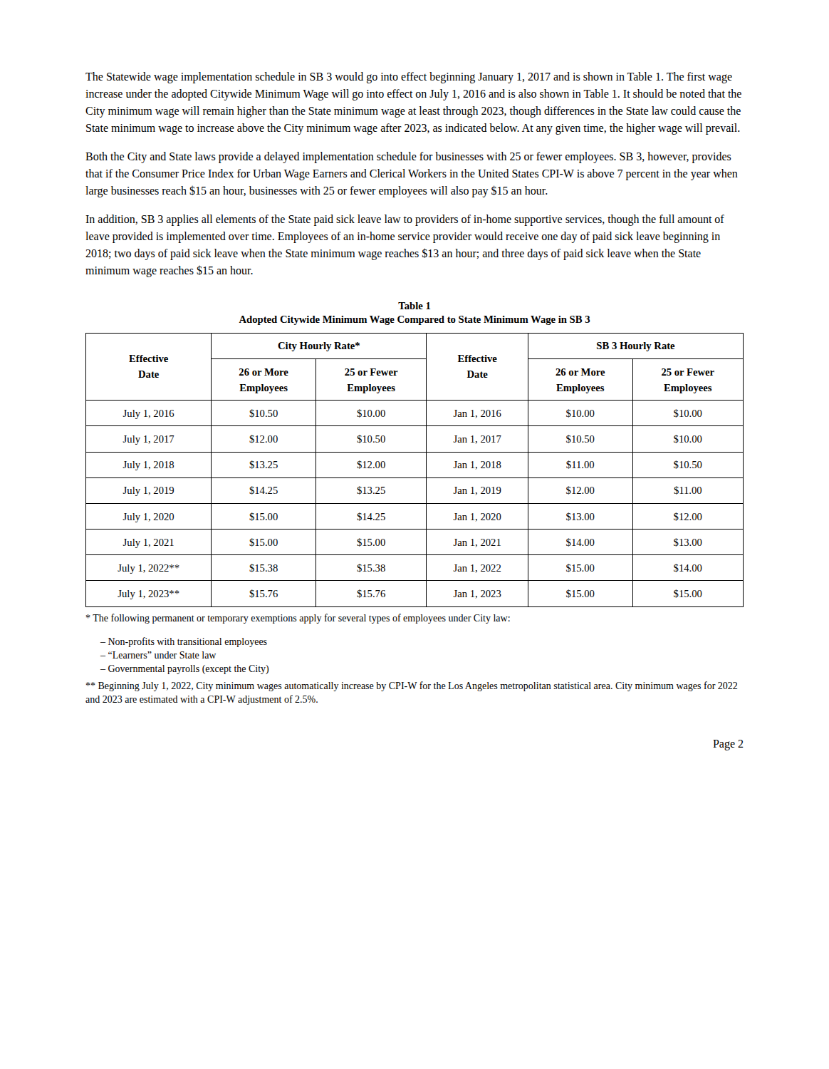The Statewide wage implementation schedule in SB 3 would go into effect beginning January 1, 2017 and is shown in Table 1. The first wage increase under the adopted Citywide Minimum Wage will go into effect on July 1, 2016 and is also shown in Table 1. It should be noted that the City minimum wage will remain higher than the State minimum wage at least through 2023, though differences in the State law could cause the State minimum wage to increase above the City minimum wage after 2023, as indicated below. At any given time, the higher wage will prevail.
Both the City and State laws provide a delayed implementation schedule for businesses with 25 or fewer employees. SB 3, however, provides that if the Consumer Price Index for Urban Wage Earners and Clerical Workers in the United States CPI-W is above 7 percent in the year when large businesses reach $15 an hour, businesses with 25 or fewer employees will also pay $15 an hour.
In addition, SB 3 applies all elements of the State paid sick leave law to providers of in-home supportive services, though the full amount of leave provided is implemented over time. Employees of an in-home service provider would receive one day of paid sick leave beginning in 2018; two days of paid sick leave when the State minimum wage reaches $13 an hour; and three days of paid sick leave when the State minimum wage reaches $15 an hour.
Table 1 Adopted Citywide Minimum Wage Compared to State Minimum Wage in SB 3
| Effective Date | City Hourly Rate* | Effective Date | SB 3 Hourly Rate |
| --- | --- | --- | --- |
| 26 or More Employees | 25 or Fewer Employees | 26 or More Employees | 25 or Fewer Employees |
| July 1, 2016 | $10.50 | $10.00 | Jan 1, 2016 | $10.00 | $10.00 |
| July 1, 2017 | $12.00 | $10.50 | Jan 1, 2017 | $10.50 | $10.00 |
| July 1, 2018 | $13.25 | $12.00 | Jan 1, 2018 | $11.00 | $10.50 |
| July 1, 2019 | $14.25 | $13.25 | Jan 1, 2019 | $12.00 | $11.00 |
| July 1, 2020 | $15.00 | $14.25 | Jan 1, 2020 | $13.00 | $12.00 |
| July 1, 2021 | $15.00 | $15.00 | Jan 1, 2021 | $14.00 | $13.00 |
| July 1, 2022** | $15.38 | $15.38 | Jan 1, 2022 | $15.00 | $14.00 |
| July 1, 2023** | $15.76 | $15.76 | Jan 1, 2023 | $15.00 | $15.00 |
* The following permanent or temporary exemptions apply for several types of employees under City law:
Non-profits with transitional employees
“Learners” under State law
Governmental payrolls (except the City)
** Beginning July 1, 2022, City minimum wages automatically increase by CPI-W for the Los Angeles metropolitan statistical area. City minimum wages for 2022 and 2023 are estimated with a CPI-W adjustment of 2.5%.
Page 2